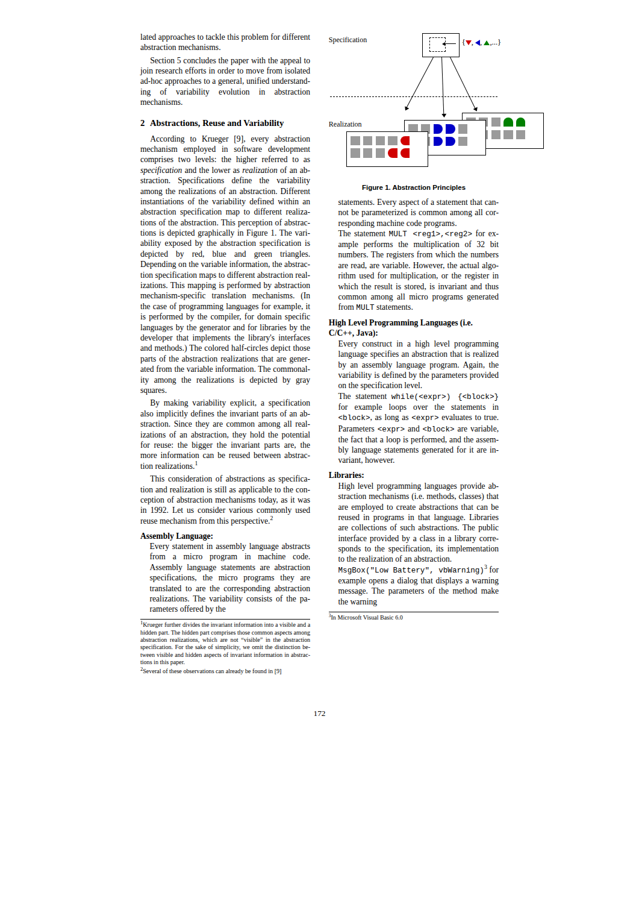lated approaches to tackle this problem for different abstraction mechanisms.
Section 5 concludes the paper with the appeal to join research efforts in order to move from isolated ad-hoc approaches to a general, unified understanding of variability evolution in abstraction mechanisms.
2 Abstractions, Reuse and Variability
According to Krueger [9], every abstraction mechanism employed in software development comprises two levels: the higher referred to as specification and the lower as realization of an abstraction. Specifications define the variability among the realizations of an abstraction. Different instantiations of the variability defined within an abstraction specification map to different realizations of the abstraction. This perception of abstractions is depicted graphically in Figure 1. The variability exposed by the abstraction specification is depicted by red, blue and green triangles. Depending on the variable information, the abstraction specification maps to different abstraction realizations. This mapping is performed by abstraction mechanism-specific translation mechanisms. (In the case of programming languages for example, it is performed by the compiler, for domain specific languages by the generator and for libraries by the developer that implements the library's interfaces and methods.) The colored half-circles depict those parts of the abstraction realizations that are generated from the variable information. The commonality among the realizations is depicted by gray squares.
By making variability explicit, a specification also implicitly defines the invariant parts of an abstraction. Since they are common among all realizations of an abstraction, they hold the potential for reuse: the bigger the invariant parts are, the more information can be reused between abstraction realizations.1
This consideration of abstractions as specification and realization is still as applicable to the conception of abstraction mechanisms today, as it was in 1992. Let us consider various commonly used reuse mechanism from this perspective.2
Assembly Language: Every statement in assembly language abstracts from a micro program in machine code. Assembly language statements are abstraction specifications, the micro programs they are translated to are the corresponding abstraction realizations. The variability consists of the parameters offered by the
1Krueger further divides the invariant information into a visible and a hidden part. The hidden part comprises those common aspects among abstraction realizations, which are not “visible” in the abstraction specification. For the sake of simplicity, we omit the distinction between visible and hidden aspects of invariant information in abstractions in this paper.
2Several of these observations can already be found in [9]
Specification
Realization
{ , , ,...}
Figure 1. Abstraction Principles
statements. Every aspect of a statement that cannot be parameterized is common among all corresponding machine code programs.
The statement MULT <reg1>,<reg2> for example performs the multiplication of 32 bit numbers. The registers from which the numbers are read, are variable. However, the actual algorithm used for multiplication, or the register in which the result is stored, is invariant and thus common among all micro programs generated from MULT statements.
High Level Programming Languages (i.e. C/C++, Java): Every construct in a high level programming language specifies an abstraction that is realized by an assembly language program. Again, the variability is defined by the parameters provided on the specification level.
The statement while(<expr>) {<block>} for example loops over the statements in <block>, as long as <expr> evaluates to true. Parameters <expr> and <block> are variable, the fact that a loop is performed, and the assembly language statements generated for it are invariant, however.
Libraries: High level programming languages provide abstraction mechanisms (i.e. methods, classes) that are employed to create abstractions that can be reused in programs in that language. Libraries are collections of such abstractions. The public interface provided by a class in a library corresponds to the specification, its implementation to the realization of an abstraction.
MsgBox("Low Battery", vbWarning)3 for example opens a dialog that displays a warning message. The parameters of the method make the warning
3In Microsoft Visual Basic 6.0
172